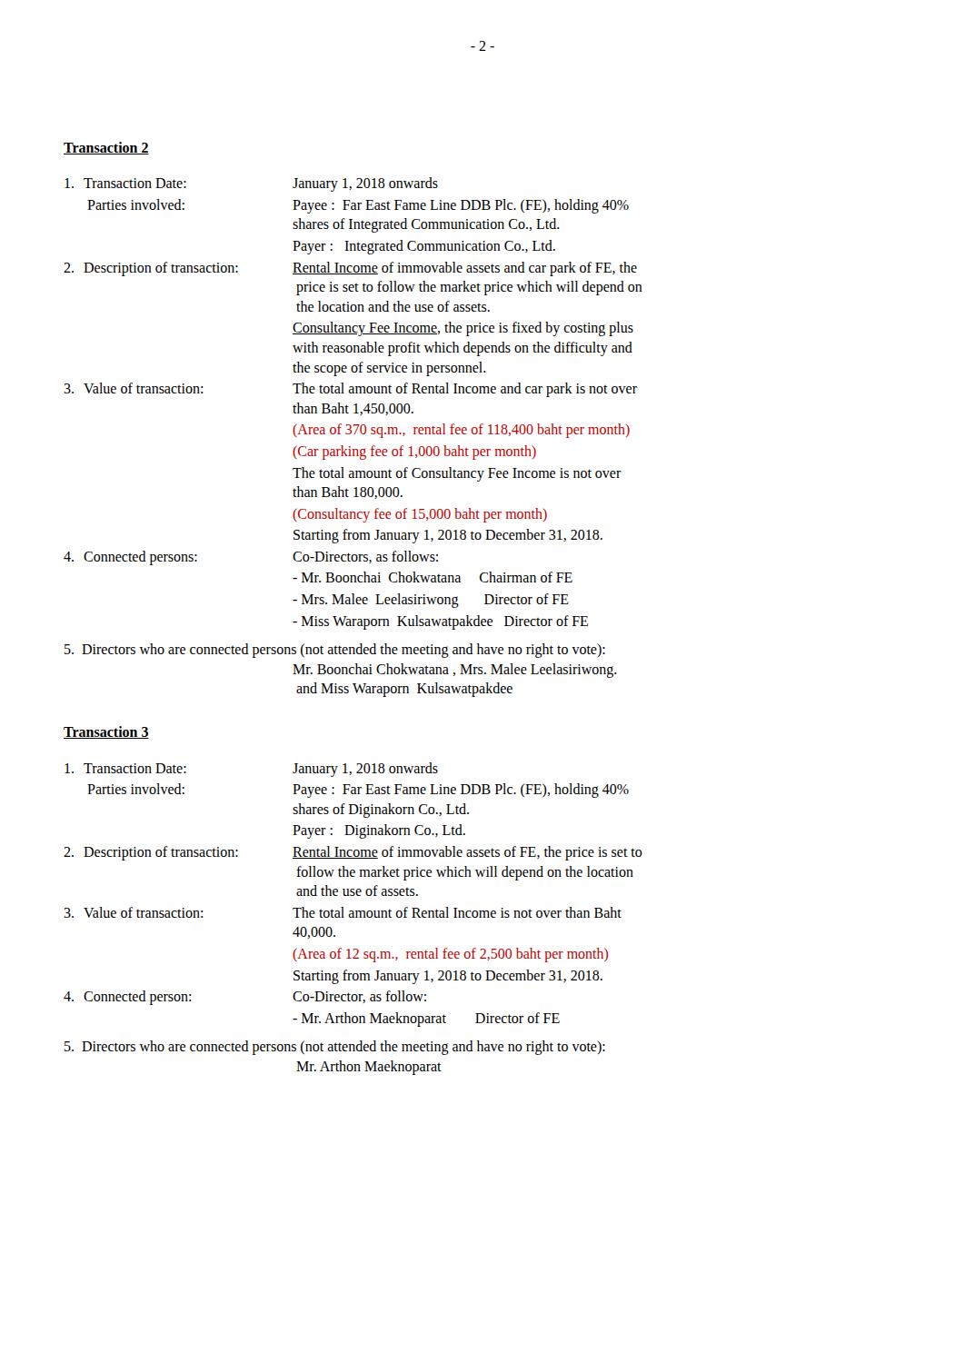- 2 -
Transaction 2
| 1. | Transaction Date: | January 1, 2018 onwards |
| | Parties involved: | Payee : Far East Fame Line DDB Plc. (FE), holding 40% shares of Integrated Communication Co., Ltd. |
| | | Payer : Integrated Communication Co., Ltd. |
| 2. | Description of transaction: | Rental Income of immovable assets and car park of FE, the price is set to follow the market price which will depend on the location and the use of assets. |
| | | Consultancy Fee Income , the price is fixed by costing plus with reasonable profit which depends on the difficulty and the scope of service in personnel. |
| 3. | Value of transaction: | The total amount of Rental Income and car park is not over than Baht 1,450,000. |
| | | (Area of 370 sq.m., rental fee of 118,400 baht per month) |
| | | (Car parking fee of 1,000 baht per month) |
| | | The total amount of Consultancy Fee Income is not over than Baht 180,000. |
| | | (Consultancy fee of 15,000 baht per month) |
| | | Starting from January 1, 2018 to December 31, 2018. |
| 4. | Connected persons: | Co-Directors, as follows: |
| | | - Mr. Boonchai Chokwatana Chairman of FE |
| | | - Mrs. Malee Leelasiriwong Director of FE |
| | | - Miss Waraporn Kulsawatpakdee Director of FE |
5. Directors who are connected persons (not attended the meeting and have no right to vote):
Mr. Boonchai Chokwatana , Mrs. Malee Leelasiriwong.
and Miss Waraporn Kulsawatpakdee
Transaction 3
| 1. | Transaction Date: | January 1, 2018 onwards |
| | Parties involved: | Payee : Far East Fame Line DDB Plc. (FE), holding 40% shares of Diginakorn Co., Ltd. |
| | | Payer : Diginakorn Co., Ltd. |
| 2. | Description of transaction: | Rental Income of immovable assets of FE, the price is set to follow the market price which will depend on the location and the use of assets. |
| 3. | Value of transaction: | The total amount of Rental Income is not over than Baht 40,000. |
| | | (Area of 12 sq.m., rental fee of 2,500 baht per month) |
| | | Starting from January 1, 2018 to December 31, 2018. |
| 4. | Connected person: | Co-Director, as follow: |
| | | - Mr. Arthon Maeknoparat Director of FE |
5. Directors who are connected persons (not attended the meeting and have no right to vote):
Mr. Arthon Maeknoparat